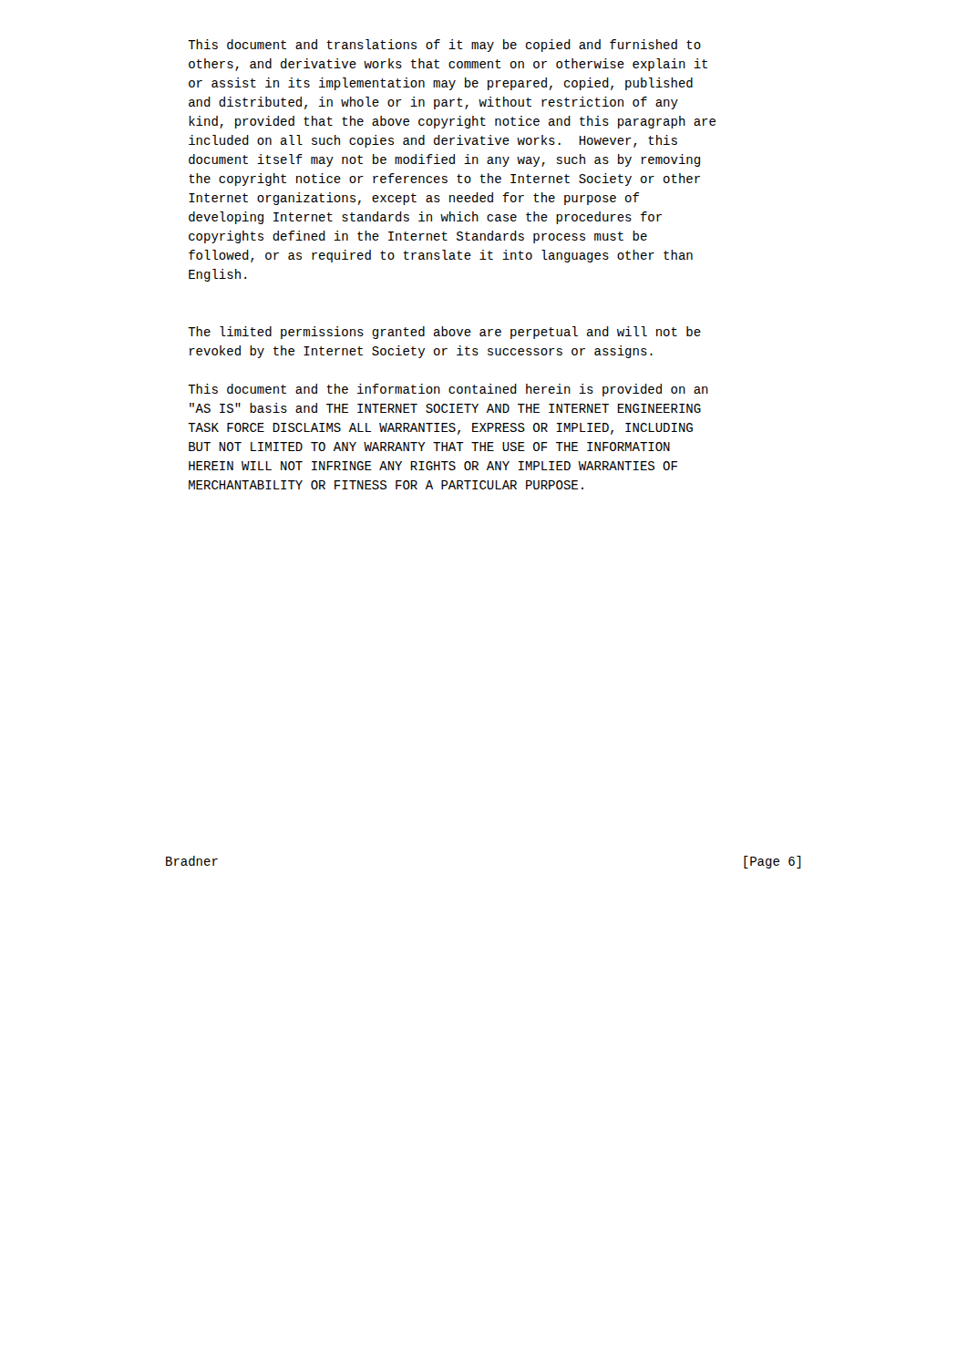This document and translations of it may be copied and furnished to
   others, and derivative works that comment on or otherwise explain it
   or assist in its implementation may be prepared, copied, published
   and distributed, in whole or in part, without restriction of any
   kind, provided that the above copyright notice and this paragraph are
   included on all such copies and derivative works.  However, this
   document itself may not be modified in any way, such as by removing
   the copyright notice or references to the Internet Society or other
   Internet organizations, except as needed for the purpose of
   developing Internet standards in which case the procedures for
   copyrights defined in the Internet Standards process must be
   followed, or as required to translate it into languages other than
   English.


   The limited permissions granted above are perpetual and will not be
   revoked by the Internet Society or its successors or assigns.

   This document and the information contained herein is provided on an
   "AS IS" basis and THE INTERNET SOCIETY AND THE INTERNET ENGINEERING
   TASK FORCE DISCLAIMS ALL WARRANTIES, EXPRESS OR IMPLIED, INCLUDING
   BUT NOT LIMITED TO ANY WARRANTY THAT THE USE OF THE INFORMATION
   HEREIN WILL NOT INFRINGE ANY RIGHTS OR ANY IMPLIED WARRANTIES OF
   MERCHANTABILITY OR FITNESS FOR A PARTICULAR PURPOSE.
Bradner [Page 6]